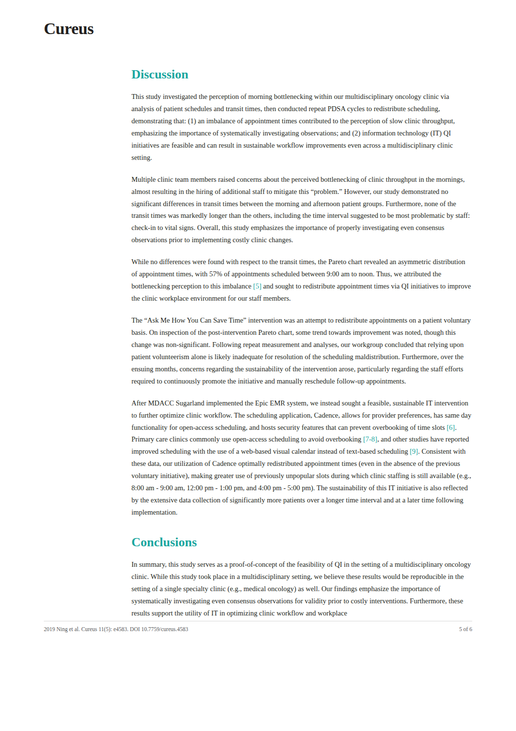Cureus
Discussion
This study investigated the perception of morning bottlenecking within our multidisciplinary oncology clinic via analysis of patient schedules and transit times, then conducted repeat PDSA cycles to redistribute scheduling, demonstrating that: (1) an imbalance of appointment times contributed to the perception of slow clinic throughput, emphasizing the importance of systematically investigating observations; and (2) information technology (IT) QI initiatives are feasible and can result in sustainable workflow improvements even across a multidisciplinary clinic setting.
Multiple clinic team members raised concerns about the perceived bottlenecking of clinic throughput in the mornings, almost resulting in the hiring of additional staff to mitigate this “problem.” However, our study demonstrated no significant differences in transit times between the morning and afternoon patient groups. Furthermore, none of the transit times was markedly longer than the others, including the time interval suggested to be most problematic by staff: check-in to vital signs. Overall, this study emphasizes the importance of properly investigating even consensus observations prior to implementing costly clinic changes.
While no differences were found with respect to the transit times, the Pareto chart revealed an asymmetric distribution of appointment times, with 57% of appointments scheduled between 9:00 am to noon. Thus, we attributed the bottlenecking perception to this imbalance [5] and sought to redistribute appointment times via QI initiatives to improve the clinic workplace environment for our staff members.
The “Ask Me How You Can Save Time” intervention was an attempt to redistribute appointments on a patient voluntary basis. On inspection of the post-intervention Pareto chart, some trend towards improvement was noted, though this change was non-significant. Following repeat measurement and analyses, our workgroup concluded that relying upon patient volunteerism alone is likely inadequate for resolution of the scheduling maldistribution. Furthermore, over the ensuing months, concerns regarding the sustainability of the intervention arose, particularly regarding the staff efforts required to continuously promote the initiative and manually reschedule follow-up appointments.
After MDACC Sugarland implemented the Epic EMR system, we instead sought a feasible, sustainable IT intervention to further optimize clinic workflow. The scheduling application, Cadence, allows for provider preferences, has same day functionality for open-access scheduling, and hosts security features that can prevent overbooking of time slots [6]. Primary care clinics commonly use open-access scheduling to avoid overbooking [7-8], and other studies have reported improved scheduling with the use of a web-based visual calendar instead of text-based scheduling [9]. Consistent with these data, our utilization of Cadence optimally redistributed appointment times (even in the absence of the previous voluntary initiative), making greater use of previously unpopular slots during which clinic staffing is still available (e.g., 8:00 am - 9:00 am, 12:00 pm - 1:00 pm, and 4:00 pm - 5:00 pm). The sustainability of this IT initiative is also reflected by the extensive data collection of significantly more patients over a longer time interval and at a later time following implementation.
Conclusions
In summary, this study serves as a proof-of-concept of the feasibility of QI in the setting of a multidisciplinary oncology clinic. While this study took place in a multidisciplinary setting, we believe these results would be reproducible in the setting of a single specialty clinic (e.g., medical oncology) as well. Our findings emphasize the importance of systematically investigating even consensus observations for validity prior to costly interventions. Furthermore, these results support the utility of IT in optimizing clinic workflow and workplace
2019 Ning et al. Cureus 11(5): e4583. DOI 10.7759/cureus.4583 5 of 6